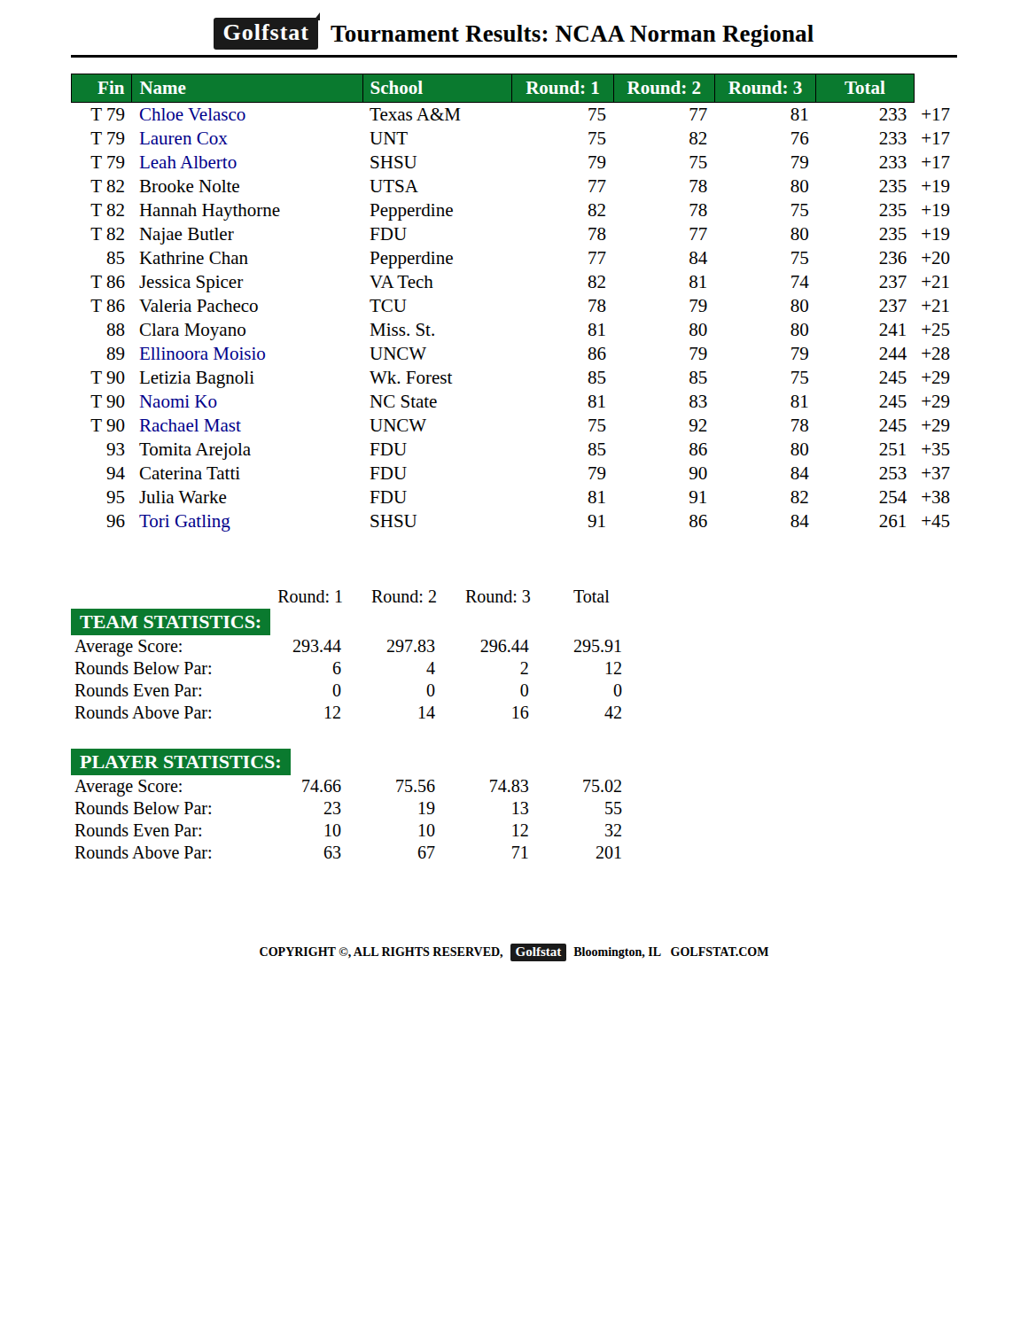Golfstat
Tournament Results: NCAA Norman Regional
| Fin | Name | School | Round: 1 | Round: 2 | Round: 3 | Total |
| --- | --- | --- | --- | --- | --- | --- |
| T 79 | Chloe Velasco | Texas A&M | 75 | 77 | 81 | 233 | +17 |
| T 79 | Lauren Cox | UNT | 75 | 82 | 76 | 233 | +17 |
| T 79 | Leah Alberto | SHSU | 79 | 75 | 79 | 233 | +17 |
| T 82 | Brooke Nolte | UTSA | 77 | 78 | 80 | 235 | +19 |
| T 82 | Hannah Haythorne | Pepperdine | 82 | 78 | 75 | 235 | +19 |
| T 82 | Najae Butler | FDU | 78 | 77 | 80 | 235 | +19 |
| 85 | Kathrine Chan | Pepperdine | 77 | 84 | 75 | 236 | +20 |
| T 86 | Jessica Spicer | VA Tech | 82 | 81 | 74 | 237 | +21 |
| T 86 | Valeria Pacheco | TCU | 78 | 79 | 80 | 237 | +21 |
| 88 | Clara Moyano | Miss. St. | 81 | 80 | 80 | 241 | +25 |
| 89 | Ellinoora Moisio | UNCW | 86 | 79 | 79 | 244 | +28 |
| T 90 | Letizia Bagnoli | Wk. Forest | 85 | 85 | 75 | 245 | +29 |
| T 90 | Naomi Ko | NC State | 81 | 83 | 81 | 245 | +29 |
| T 90 | Rachael Mast | UNCW | 75 | 92 | 78 | 245 | +29 |
| 93 | Tomita Arejola | FDU | 85 | 86 | 80 | 251 | +35 |
| 94 | Caterina Tatti | FDU | 79 | 90 | 84 | 253 | +37 |
| 95 | Julia Warke | FDU | 81 | 91 | 82 | 254 | +38 |
| 96 | Tori Gatling | SHSU | 91 | 86 | 84 | 261 | +45 |
| | Round: 1 | Round: 2 | Round: 3 | Total |
| --- | --- | --- | --- | --- |
| TEAM STATISTICS: |
| Average Score: | 293.44 | 297.83 | 296.44 | 295.91 |
| Rounds Below Par: | 6 | 4 | 2 | 12 |
| Rounds Even Par: | 0 | 0 | 0 | 0 |
| Rounds Above Par: | 12 | 14 | 16 | 42 |
| PLAYER STATISTICS: |
| Average Score: | 74.66 | 75.56 | 74.83 | 75.02 |
| Rounds Below Par: | 23 | 19 | 13 | 55 |
| Rounds Even Par: | 10 | 10 | 12 | 32 |
| Rounds Above Par: | 63 | 67 | 71 | 201 |
COPYRIGHT ©, ALL RIGHTS RESERVED, Golfstat Bloomington, IL GOLFSTAT.COM